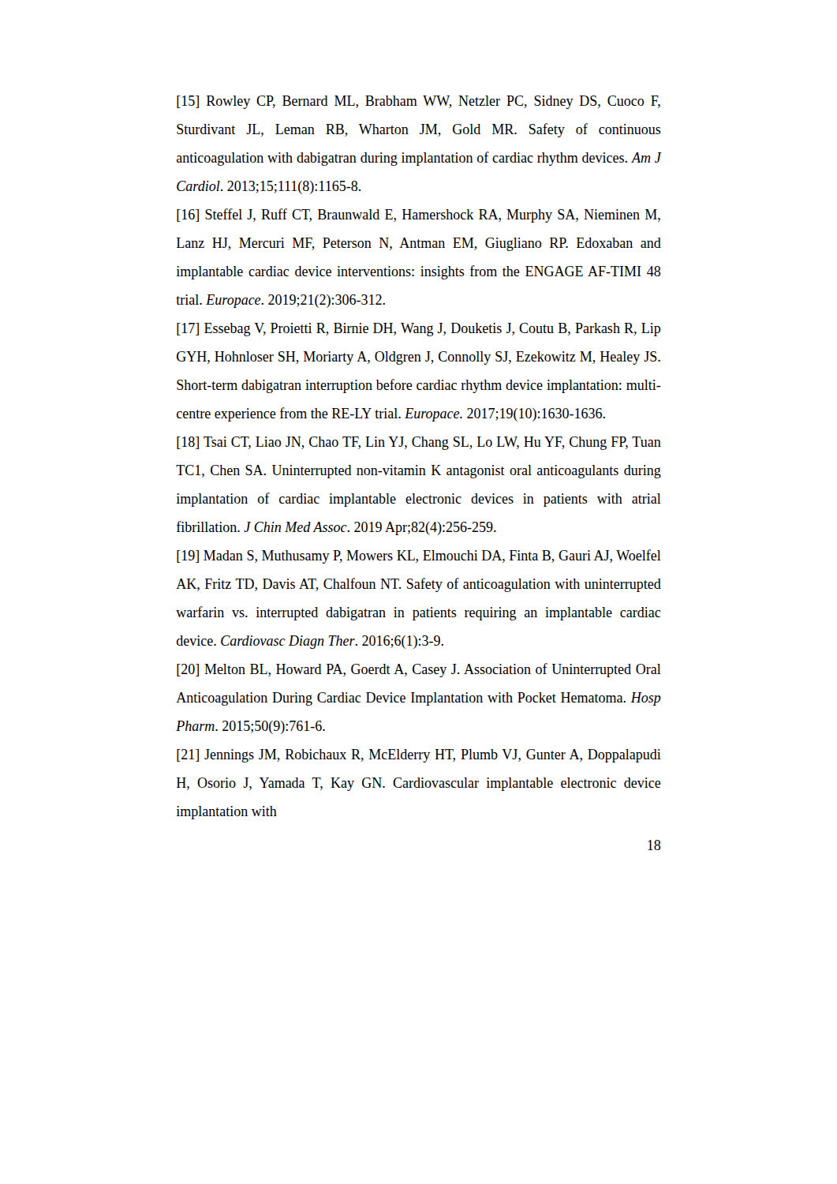[15] Rowley CP, Bernard ML, Brabham WW, Netzler PC, Sidney DS, Cuoco F, Sturdivant JL, Leman RB, Wharton JM, Gold MR. Safety of continuous anticoagulation with dabigatran during implantation of cardiac rhythm devices. Am J Cardiol. 2013;15;111(8):1165-8.
[16] Steffel J, Ruff CT, Braunwald E, Hamershock RA, Murphy SA, Nieminen M, Lanz HJ, Mercuri MF, Peterson N, Antman EM, Giugliano RP. Edoxaban and implantable cardiac device interventions: insights from the ENGAGE AF-TIMI 48 trial. Europace. 2019;21(2):306-312.
[17] Essebag V, Proietti R, Birnie DH, Wang J, Douketis J, Coutu B, Parkash R, Lip GYH, Hohnloser SH, Moriarty A, Oldgren J, Connolly SJ, Ezekowitz M, Healey JS. Short-term dabigatran interruption before cardiac rhythm device implantation: multi-centre experience from the RE-LY trial. Europace. 2017;19(10):1630-1636.
[18] Tsai CT, Liao JN, Chao TF, Lin YJ, Chang SL, Lo LW, Hu YF, Chung FP, Tuan TC1, Chen SA. Uninterrupted non-vitamin K antagonist oral anticoagulants during implantation of cardiac implantable electronic devices in patients with atrial fibrillation. J Chin Med Assoc. 2019 Apr;82(4):256-259.
[19] Madan S, Muthusamy P, Mowers KL, Elmouchi DA, Finta B, Gauri AJ, Woelfel AK, Fritz TD, Davis AT, Chalfoun NT. Safety of anticoagulation with uninterrupted warfarin vs. interrupted dabigatran in patients requiring an implantable cardiac device. Cardiovasc Diagn Ther. 2016;6(1):3-9.
[20] Melton BL, Howard PA, Goerdt A, Casey J. Association of Uninterrupted Oral Anticoagulation During Cardiac Device Implantation with Pocket Hematoma. Hosp Pharm. 2015;50(9):761-6.
[21] Jennings JM, Robichaux R, McElderry HT, Plumb VJ, Gunter A, Doppalapudi H, Osorio J, Yamada T, Kay GN. Cardiovascular implantable electronic device implantation with
18